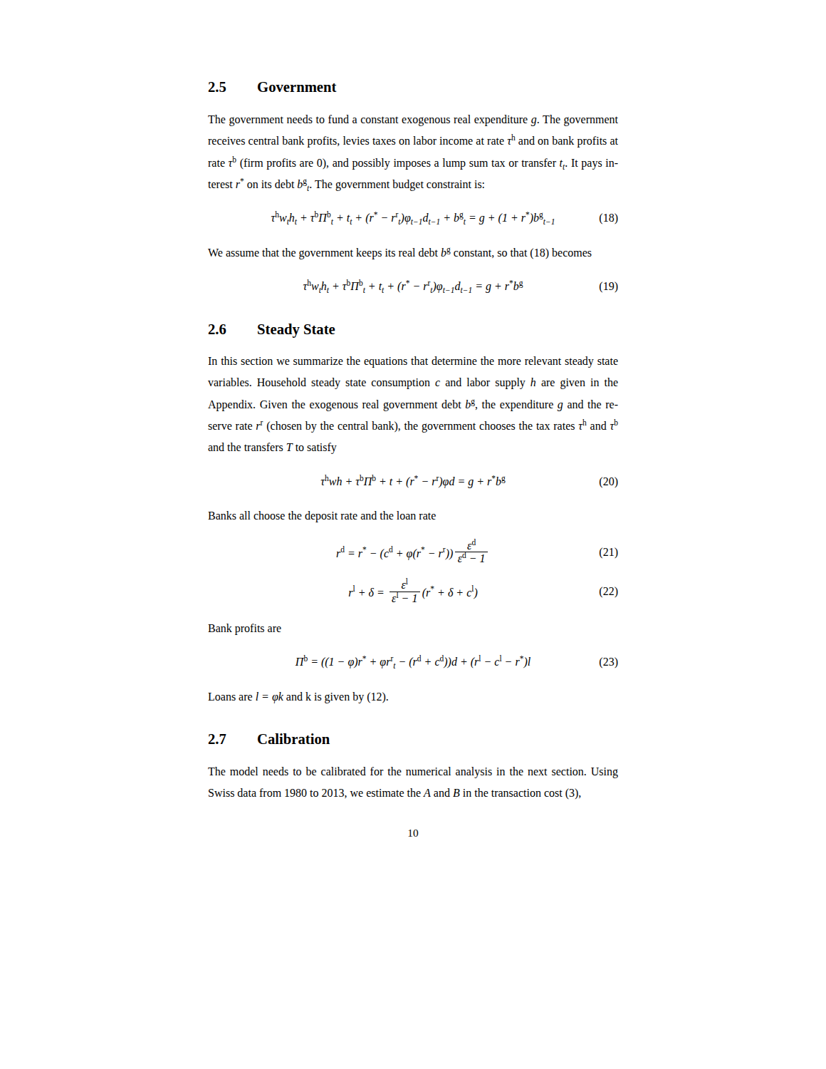2.5 Government
The government needs to fund a constant exogenous real expenditure g. The government receives central bank profits, levies taxes on labor income at rate τh and on bank profits at rate τb (firm profits are 0), and possibly imposes a lump sum tax or transfer tt. It pays interest r* on its debt bgt. The government budget constraint is:
τhwtht + τbΠbt + tt + (r* − rrt)φt−1dt−1 + bgt = g + (1 + r*)bgt−1 (18)
We assume that the government keeps its real debt bg constant, so that (18) becomes
τhwtht + τbΠbt + tt + (r* − rrt)φt−1dt−1 = g + r*bg (19)
2.6 Steady State
In this section we summarize the equations that determine the more relevant steady state variables. Household steady state consumption c and labor supply h are given in the Appendix. Given the exogenous real government debt bg, the expenditure g and the reserve rate rr (chosen by the central bank), the government chooses the tax rates τh and τb and the transfers T to satisfy
τhwh + τbΠb + t + (r* − rr)φd = g + r*bg (20)
Banks all choose the deposit rate and the loan rate
rd = r* − (cd + φ(r* − rr))εd εd − 1 (21)
rl + δ = εl εl − 1(r* + δ + cl) (22)
Bank profits are
Πb = ((1 − φ)r* + φrrt − (rd + cd))d + (rl − cl − r*)l (23)
Loans are l = φk and k is given by (12).
2.7 Calibration
The model needs to be calibrated for the numerical analysis in the next section. Using Swiss data from 1980 to 2013, we estimate the A and B in the transaction cost (3),
10